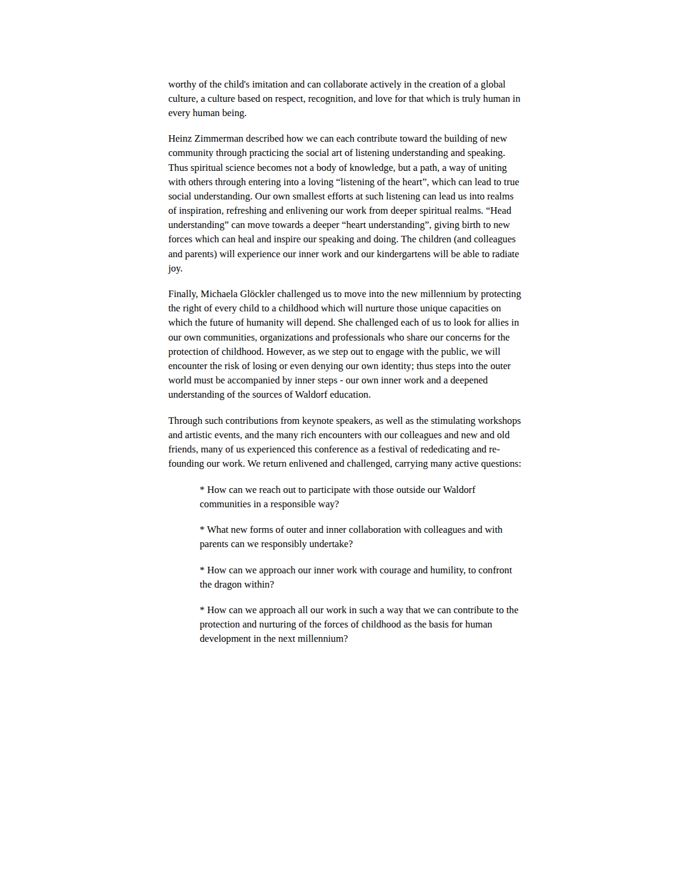worthy of the child's imitation and can collaborate actively in the creation of a global culture, a culture based on respect, recognition, and love for that which is truly human in every human being.
Heinz Zimmerman described how we can each contribute toward the building of new community through practicing the social art of listening understanding and speaking. Thus spiritual science becomes not a body of knowledge, but a path, a way of uniting with others through entering into a loving “listening of the heart”, which can lead to true social understanding. Our own smallest efforts at such listening can lead us into realms of inspiration, refreshing and enlivening our work from deeper spiritual realms. “Head understanding” can move towards a deeper “heart understanding”, giving birth to new forces which can heal and inspire our speaking and doing. The children (and colleagues and parents) will experience our inner work and our kindergartens will be able to radiate joy.
Finally, Michaela Glöckler challenged us to move into the new millennium by protecting the right of every child to a childhood which will nurture those unique capacities on which the future of humanity will depend. She challenged each of us to look for allies in our own communities, organizations and professionals who share our concerns for the protection of childhood. However, as we step out to engage with the public, we will encounter the risk of losing or even denying our own identity; thus steps into the outer world must be accompanied by inner steps - our own inner work and a deepened understanding of the sources of Waldorf education.
Through such contributions from keynote speakers, as well as the stimulating workshops and artistic events, and the many rich encounters with our colleagues and new and old friends, many of us experienced this conference as a festival of rededicating and re-founding our work. We return enlivened and challenged, carrying many active questions:
* How can we reach out to participate with those outside our Waldorf communities in a responsible way?
* What new forms of outer and inner collaboration with colleagues and with parents can we responsibly undertake?
* How can we approach our inner work with courage and humility, to confront the dragon within?
* How can we approach all our work in such a way that we can contribute to the protection and nurturing of the forces of childhood as the basis for human development in the next millennium?